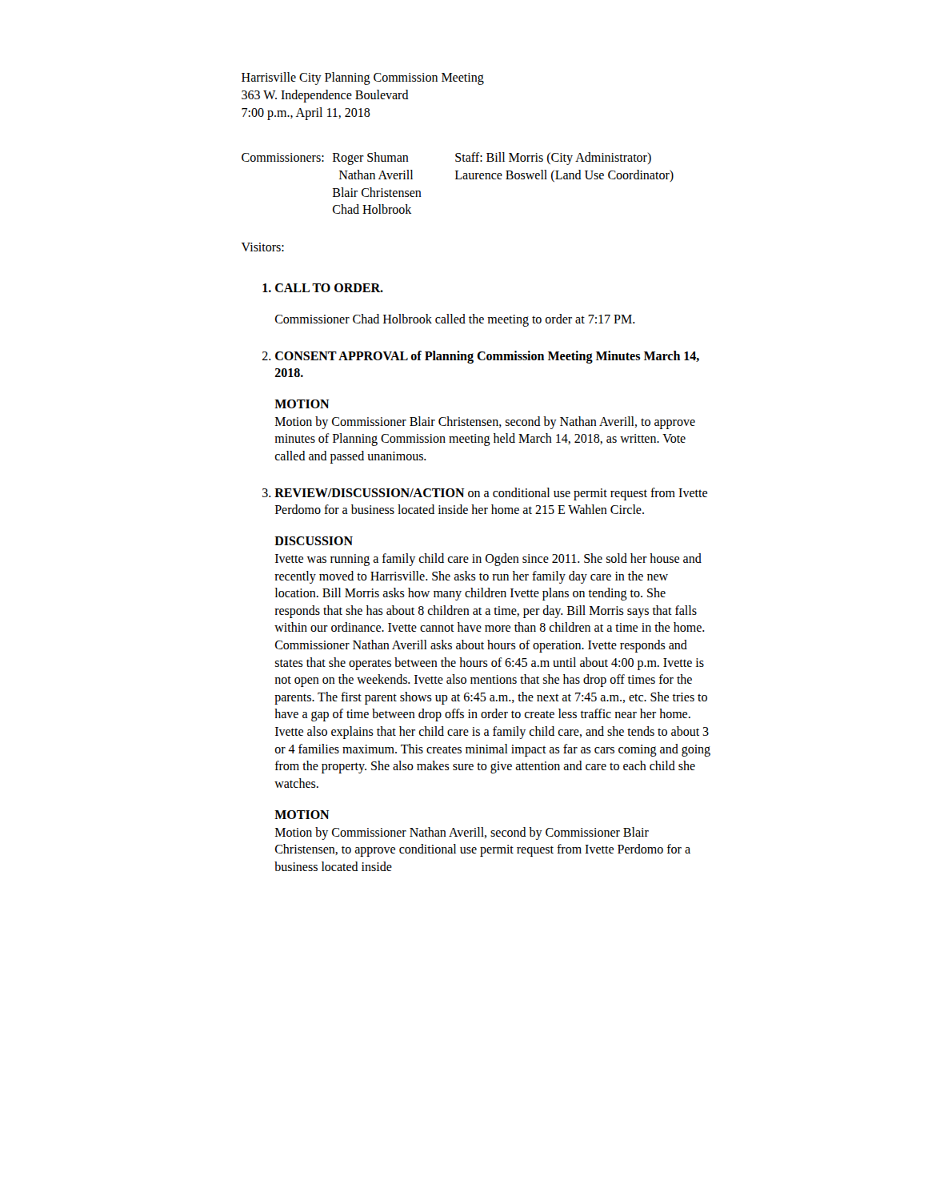Harrisville City Planning Commission Meeting
363 W. Independence Boulevard
7:00 p.m., April 11, 2018
| Commissioners: | Roger Shuman | Staff: Bill Morris (City Administrator) |
| | Nathan Averill | Laurence Boswell (Land Use Coordinator) |
| | Blair Christensen | |
| | Chad Holbrook | |
Visitors:
CALL TO ORDER.
Commissioner Chad Holbrook called the meeting to order at 7:17 PM.
CONSENT APPROVAL of Planning Commission Meeting Minutes March 14, 2018.
MOTION
Motion by Commissioner Blair Christensen, second by Nathan Averill, to approve minutes of Planning Commission meeting held March 14, 2018, as written. Vote called and passed unanimous.
REVIEW/DISCUSSION/ACTION on a conditional use permit request from Ivette Perdomo for a business located inside her home at 215 E Wahlen Circle.
DISCUSSION
Ivette was running a family child care in Ogden since 2011. She sold her house and recently moved to Harrisville. She asks to run her family day care in the new location. Bill Morris asks how many children Ivette plans on tending to. She responds that she has about 8 children at a time, per day. Bill Morris says that falls within our ordinance. Ivette cannot have more than 8 children at a time in the home. Commissioner Nathan Averill asks about hours of operation. Ivette responds and states that she operates between the hours of 6:45 a.m until about 4:00 p.m. Ivette is not open on the weekends. Ivette also mentions that she has drop off times for the parents. The first parent shows up at 6:45 a.m., the next at 7:45 a.m., etc. She tries to have a gap of time between drop offs in order to create less traffic near her home. Ivette also explains that her child care is a family child care, and she tends to about 3 or 4 families maximum. This creates minimal impact as far as cars coming and going from the property. She also makes sure to give attention and care to each child she watches.
MOTION
Motion by Commissioner Nathan Averill, second by Commissioner Blair Christensen, to approve conditional use permit request from Ivette Perdomo for a business located inside